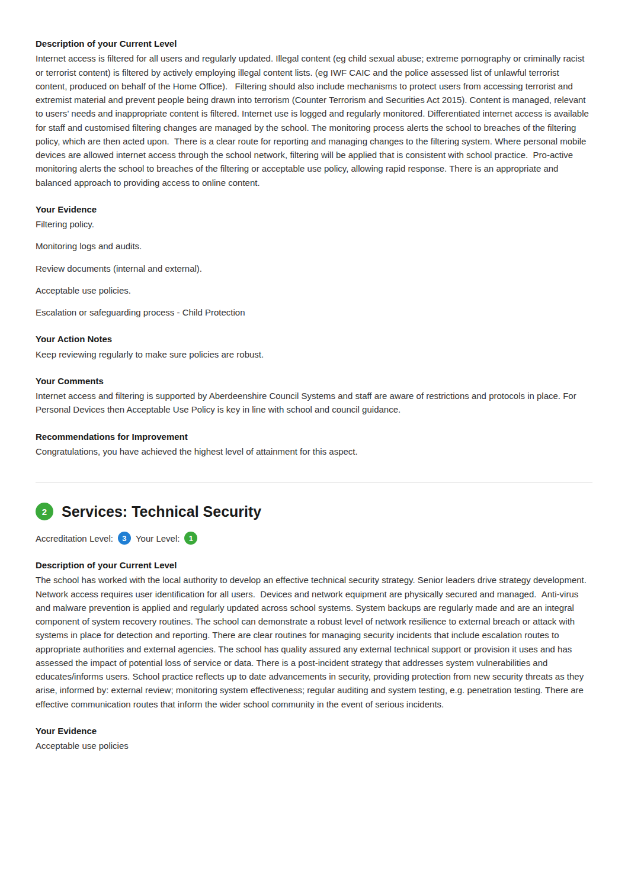Description of your Current Level
Internet access is filtered for all users and regularly updated. Illegal content (eg child sexual abuse; extreme pornography or criminally racist or terrorist content) is filtered by actively employing illegal content lists. (eg IWF CAIC and the police assessed list of unlawful terrorist content, produced on behalf of the Home Office). Filtering should also include mechanisms to protect users from accessing terrorist and extremist material and prevent people being drawn into terrorism (Counter Terrorism and Securities Act 2015). Content is managed, relevant to users’ needs and inappropriate content is filtered. Internet use is logged and regularly monitored. Differentiated internet access is available for staff and customised filtering changes are managed by the school. The monitoring process alerts the school to breaches of the filtering policy, which are then acted upon. There is a clear route for reporting and managing changes to the filtering system. Where personal mobile devices are allowed internet access through the school network, filtering will be applied that is consistent with school practice. Pro-active monitoring alerts the school to breaches of the filtering or acceptable use policy, allowing rapid response. There is an appropriate and balanced approach to providing access to online content.
Your Evidence
Filtering policy.
Monitoring logs and audits.
Review documents (internal and external).
Acceptable use policies.
Escalation or safeguarding process - Child Protection
Your Action Notes
Keep reviewing regularly to make sure policies are robust.
Your Comments
Internet access and filtering is supported by Aberdeenshire Council Systems and staff are aware of restrictions and protocols in place. For Personal Devices then Acceptable Use Policy is key in line with school and council guidance.
Recommendations for Improvement
Congratulations, you have achieved the highest level of attainment for this aspect.
2
Services: Technical Security
Accreditation Level: 3 Your Level: 1
Description of your Current Level
The school has worked with the local authority to develop an effective technical security strategy. Senior leaders drive strategy development. Network access requires user identification for all users. Devices and network equipment are physically secured and managed. Anti-virus and malware prevention is applied and regularly updated across school systems. System backups are regularly made and are an integral component of system recovery routines. The school can demonstrate a robust level of network resilience to external breach or attack with systems in place for detection and reporting. There are clear routines for managing security incidents that include escalation routes to appropriate authorities and external agencies. The school has quality assured any external technical support or provision it uses and has assessed the impact of potential loss of service or data. There is a post-incident strategy that addresses system vulnerabilities and educates/informs users. School practice reflects up to date advancements in security, providing protection from new security threats as they arise, informed by: external review; monitoring system effectiveness; regular auditing and system testing, e.g. penetration testing. There are effective communication routes that inform the wider school community in the event of serious incidents.
Your Evidence
Acceptable use policies